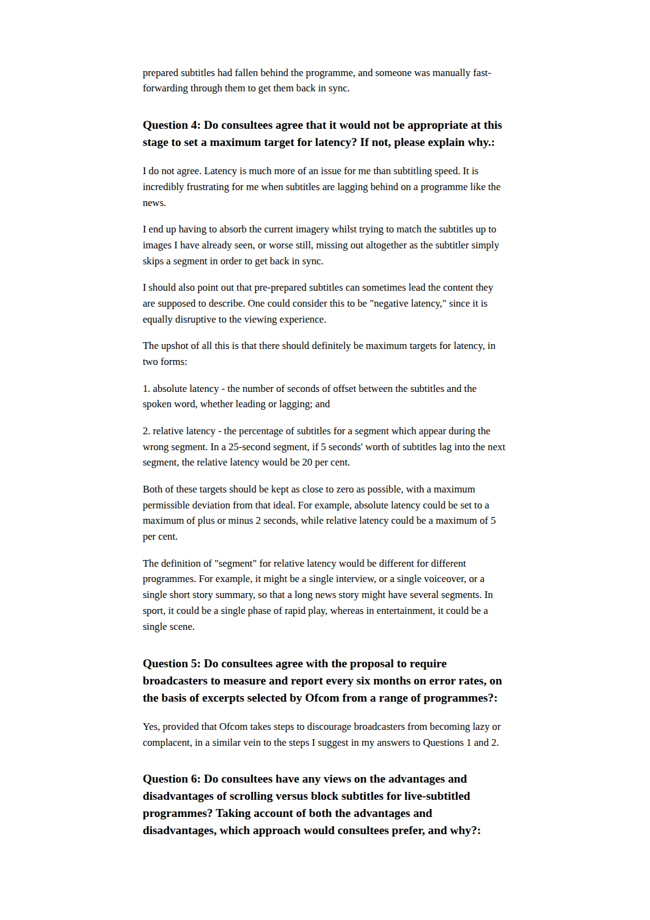prepared subtitles had fallen behind the programme, and someone was manually fast-forwarding through them to get them back in sync.
Question 4: Do consultees agree that it would not be appropriate at this stage to set a maximum target for latency? If not, please explain why.:
I do not agree. Latency is much more of an issue for me than subtitling speed. It is incredibly frustrating for me when subtitles are lagging behind on a programme like the news.
I end up having to absorb the current imagery whilst trying to match the subtitles up to images I have already seen, or worse still, missing out altogether as the subtitler simply skips a segment in order to get back in sync.
I should also point out that pre-prepared subtitles can sometimes lead the content they are supposed to describe. One could consider this to be "negative latency," since it is equally disruptive to the viewing experience.
The upshot of all this is that there should definitely be maximum targets for latency, in two forms:
1. absolute latency - the number of seconds of offset between the subtitles and the spoken word, whether leading or lagging; and
2. relative latency - the percentage of subtitles for a segment which appear during the wrong segment. In a 25-second segment, if 5 seconds' worth of subtitles lag into the next segment, the relative latency would be 20 per cent.
Both of these targets should be kept as close to zero as possible, with a maximum permissible deviation from that ideal. For example, absolute latency could be set to a maximum of plus or minus 2 seconds, while relative latency could be a maximum of 5 per cent.
The definition of "segment" for relative latency would be different for different programmes. For example, it might be a single interview, or a single voiceover, or a single short story summary, so that a long news story might have several segments. In sport, it could be a single phase of rapid play, whereas in entertainment, it could be a single scene.
Question 5: Do consultees agree with the proposal to require broadcasters to measure and report every six months on error rates, on the basis of excerpts selected by Ofcom from a range of programmes?:
Yes, provided that Ofcom takes steps to discourage broadcasters from becoming lazy or complacent, in a similar vein to the steps I suggest in my answers to Questions 1 and 2.
Question 6: Do consultees have any views on the advantages and disadvantages of scrolling versus block subtitles for live-subtitled programmes? Taking account of both the advantages and disadvantages, which approach would consultees prefer, and why?: